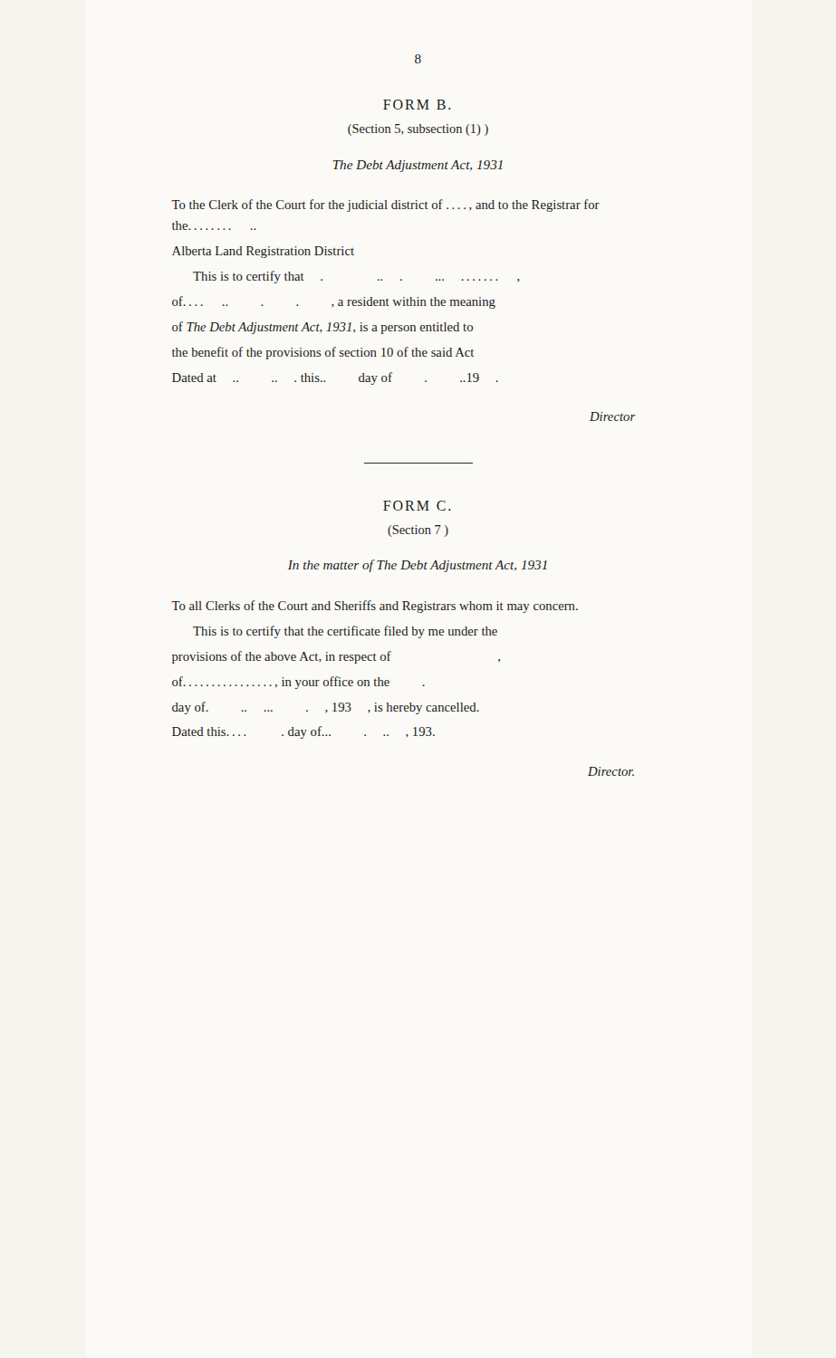8
FORM B.
(Section 5, subsection (1) )
The Debt Adjustment Act, 1931
To the Clerk of the Court for the judicial district of ...., and to the Registrar for the........ ..
Alberta Land Registration District
This is to certify that . .. . ... ....... ,
of.... .. . . , a resident within the meaning
of The Debt Adjustment Act, 1931, is a person entitled to
the benefit of the provisions of section 10 of the said Act
Dated at .. .. . this.. day of . ..19 .
Director
FORM C.
(Section 7 )
In the matter of The Debt Adjustment Act, 1931
To all Clerks of the Court and Sheriffs and Registrars whom it may concern.
This is to certify that the certificate filed by me under the
provisions of the above Act, in respect of ,
of................, in your office on the .
day of. .. ... . , 193 , is hereby cancelled.
Dated this.... . day of... . .. , 193.
Director.